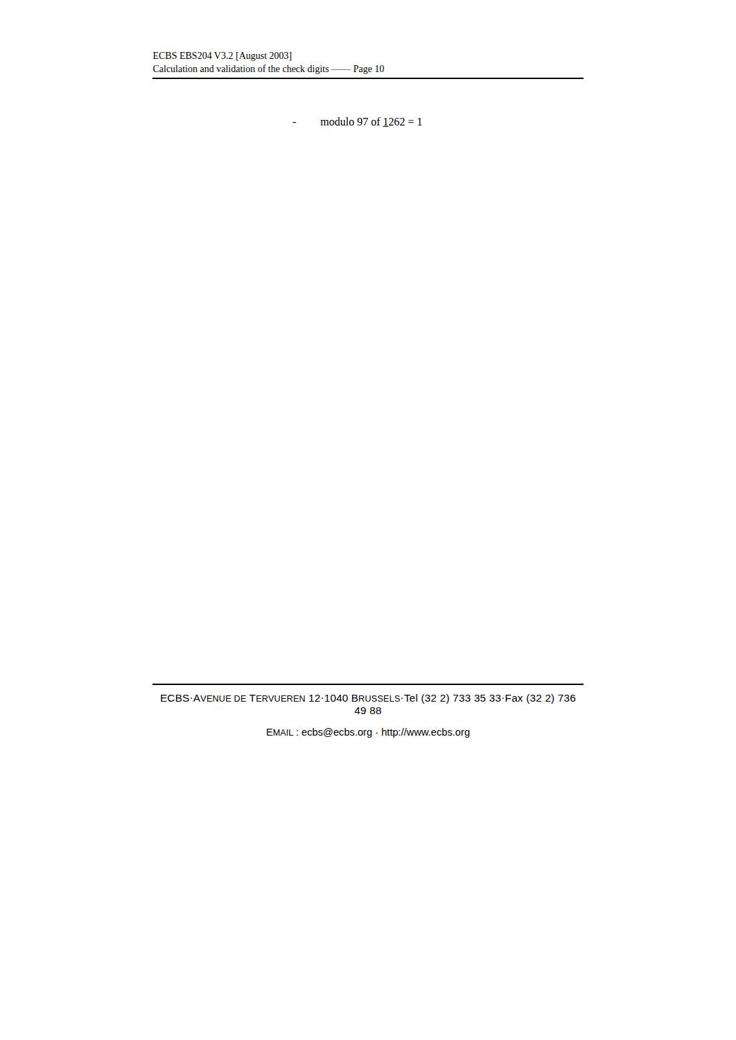ECBS EBS204 V3.2 [August 2003]
Calculation and validation of the check digits —— Page 10
- modulo 97 of 1262 = 1
ECBS·AVENUE DE TERVUEREN 12·1040 BRUSSELS·Tel (32 2) 733 35 33·Fax (32 2) 736 49 88
EMAIL : ecbs@ecbs.org · http://www.ecbs.org